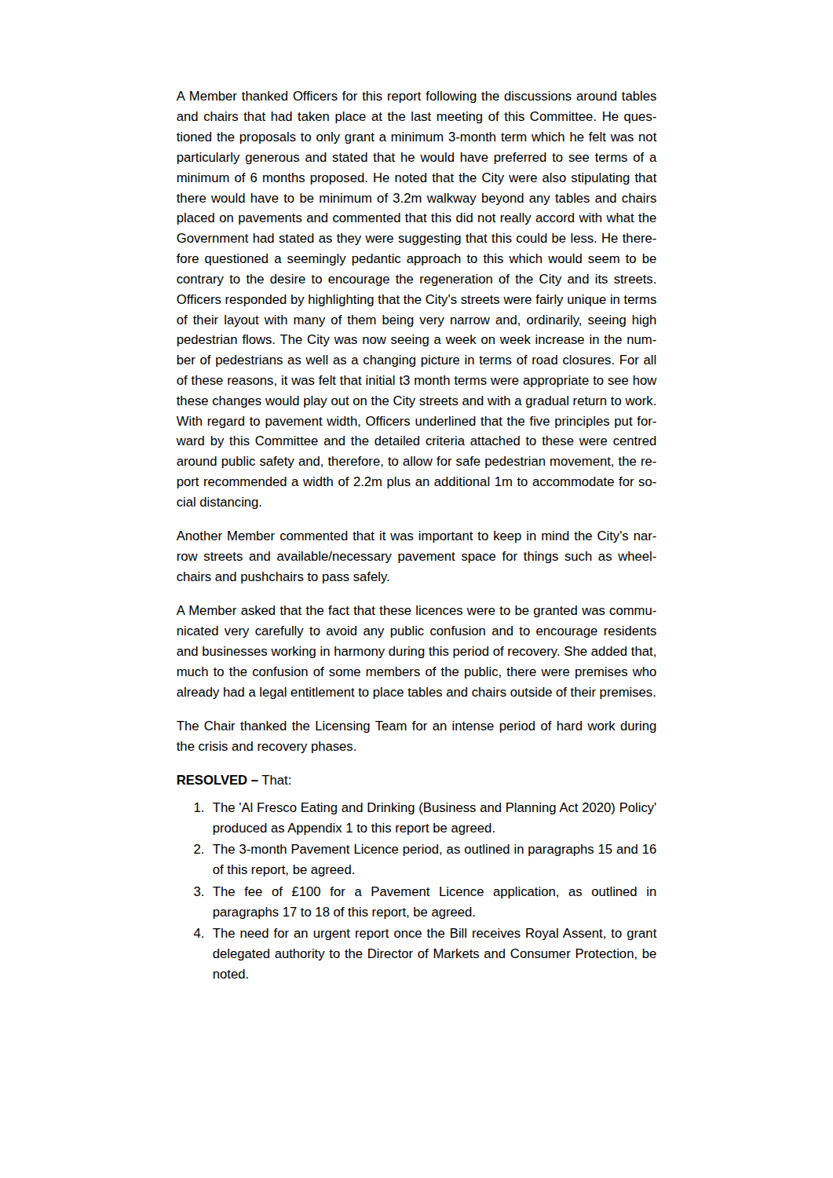A Member thanked Officers for this report following the discussions around tables and chairs that had taken place at the last meeting of this Committee. He questioned the proposals to only grant a minimum 3-month term which he felt was not particularly generous and stated that he would have preferred to see terms of a minimum of 6 months proposed. He noted that the City were also stipulating that there would have to be minimum of 3.2m walkway beyond any tables and chairs placed on pavements and commented that this did not really accord with what the Government had stated as they were suggesting that this could be less. He therefore questioned a seemingly pedantic approach to this which would seem to be contrary to the desire to encourage the regeneration of the City and its streets. Officers responded by highlighting that the City's streets were fairly unique in terms of their layout with many of them being very narrow and, ordinarily, seeing high pedestrian flows. The City was now seeing a week on week increase in the number of pedestrians as well as a changing picture in terms of road closures. For all of these reasons, it was felt that initial t3 month terms were appropriate to see how these changes would play out on the City streets and with a gradual return to work. With regard to pavement width, Officers underlined that the five principles put forward by this Committee and the detailed criteria attached to these were centred around public safety and, therefore, to allow for safe pedestrian movement, the report recommended a width of 2.2m plus an additional 1m to accommodate for social distancing.
Another Member commented that it was important to keep in mind the City's narrow streets and available/necessary pavement space for things such as wheelchairs and pushchairs to pass safely.
A Member asked that the fact that these licences were to be granted was communicated very carefully to avoid any public confusion and to encourage residents and businesses working in harmony during this period of recovery. She added that, much to the confusion of some members of the public, there were premises who already had a legal entitlement to place tables and chairs outside of their premises.
The Chair thanked the Licensing Team for an intense period of hard work during the crisis and recovery phases.
RESOLVED – That:
The 'Al Fresco Eating and Drinking (Business and Planning Act 2020) Policy' produced as Appendix 1 to this report be agreed.
The 3-month Pavement Licence period, as outlined in paragraphs 15 and 16 of this report, be agreed.
The fee of £100 for a Pavement Licence application, as outlined in paragraphs 17 to 18 of this report, be agreed.
The need for an urgent report once the Bill receives Royal Assent, to grant delegated authority to the Director of Markets and Consumer Protection, be noted.